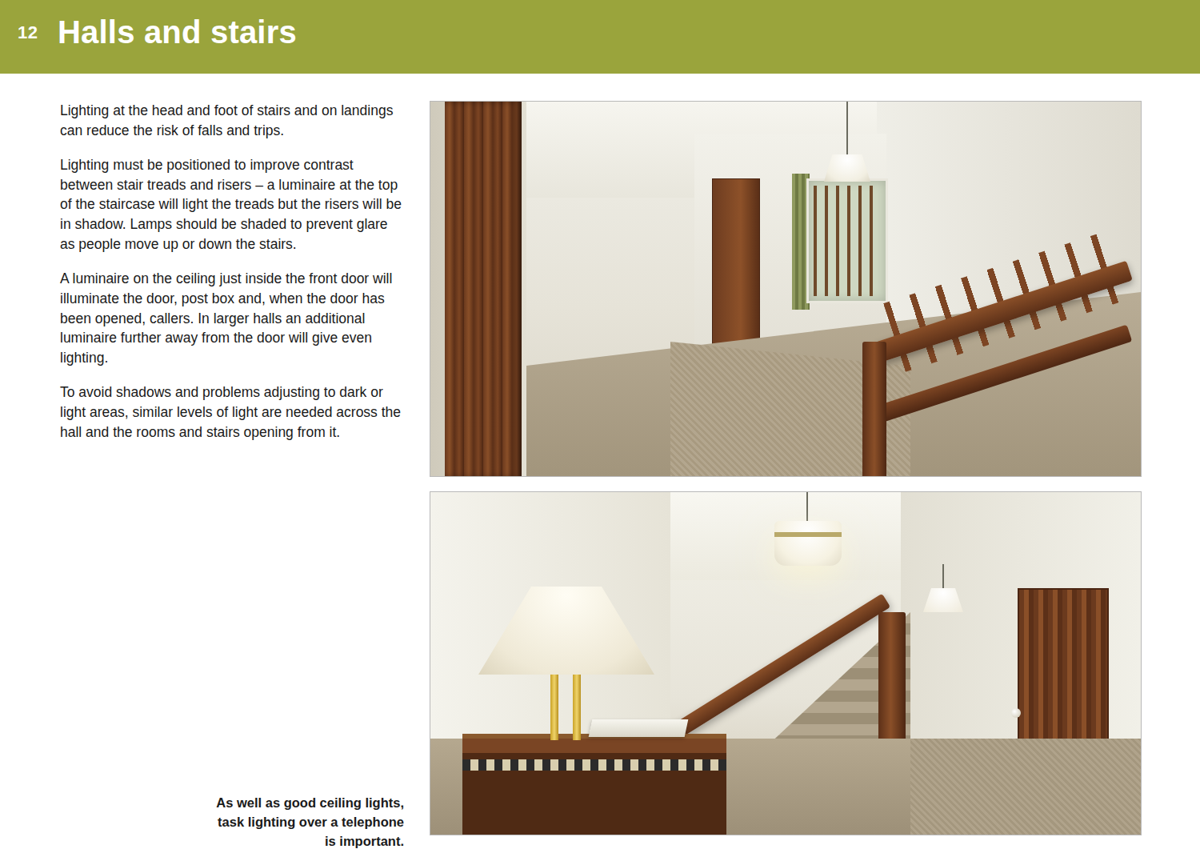12
Halls and stairs
Lighting at the head and foot of stairs and on landings can reduce the risk of falls and trips.
Lighting must be positioned to improve contrast between stair treads and risers – a luminaire at the top of the staircase will light the treads but the risers will be in shadow. Lamps should be shaded to prevent glare as people move up or down the stairs.
A luminaire on the ceiling just inside the front door will illuminate the door, post box and, when the door has been opened, callers. In larger halls an additional luminaire further away from the door will give even lighting.
To avoid shadows and problems adjusting to dark or light areas, similar levels of light are needed across the hall and the rooms and stairs opening from it.
As well as good ceiling lights,
task lighting over a telephone
is important.